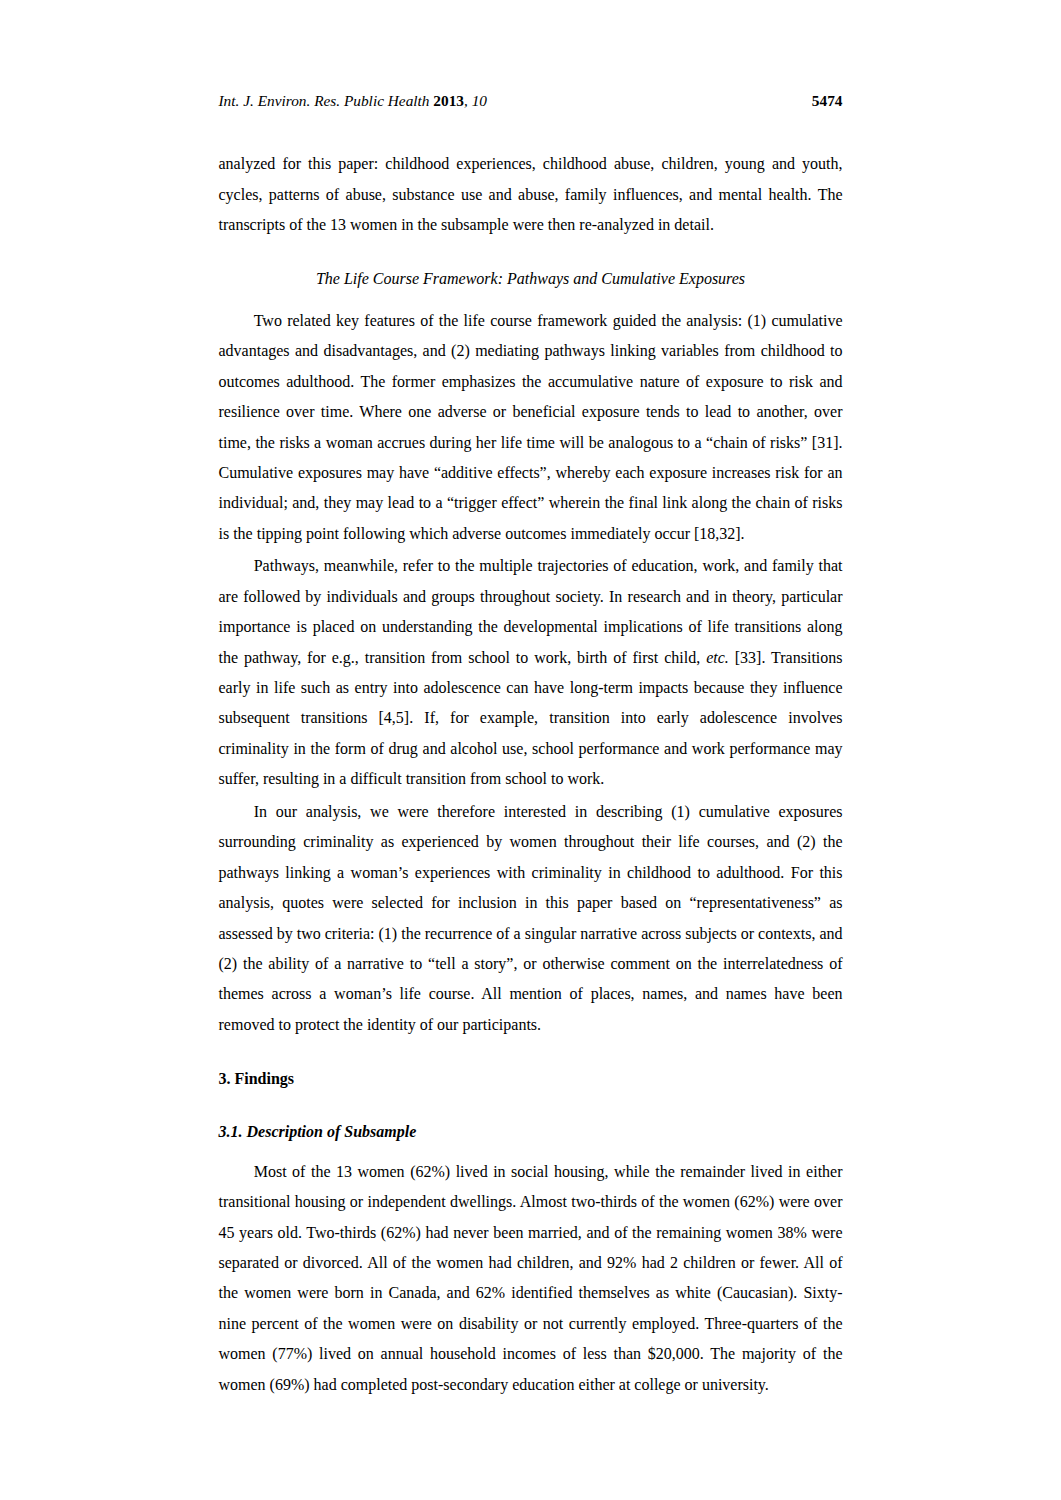Int. J. Environ. Res. Public Health 2013, 10 5474
analyzed for this paper: childhood experiences, childhood abuse, children, young and youth, cycles, patterns of abuse, substance use and abuse, family influences, and mental health. The transcripts of the 13 women in the subsample were then re-analyzed in detail.
The Life Course Framework: Pathways and Cumulative Exposures
Two related key features of the life course framework guided the analysis: (1) cumulative advantages and disadvantages, and (2) mediating pathways linking variables from childhood to outcomes adulthood. The former emphasizes the accumulative nature of exposure to risk and resilience over time. Where one adverse or beneficial exposure tends to lead to another, over time, the risks a woman accrues during her life time will be analogous to a “chain of risks” [31]. Cumulative exposures may have “additive effects”, whereby each exposure increases risk for an individual; and, they may lead to a “trigger effect” wherein the final link along the chain of risks is the tipping point following which adverse outcomes immediately occur [18,32].
Pathways, meanwhile, refer to the multiple trajectories of education, work, and family that are followed by individuals and groups throughout society. In research and in theory, particular importance is placed on understanding the developmental implications of life transitions along the pathway, for e.g., transition from school to work, birth of first child, etc. [33]. Transitions early in life such as entry into adolescence can have long-term impacts because they influence subsequent transitions [4,5]. If, for example, transition into early adolescence involves criminality in the form of drug and alcohol use, school performance and work performance may suffer, resulting in a difficult transition from school to work.
In our analysis, we were therefore interested in describing (1) cumulative exposures surrounding criminality as experienced by women throughout their life courses, and (2) the pathways linking a woman’s experiences with criminality in childhood to adulthood. For this analysis, quotes were selected for inclusion in this paper based on “representativeness” as assessed by two criteria: (1) the recurrence of a singular narrative across subjects or contexts, and (2) the ability of a narrative to “tell a story”, or otherwise comment on the interrelatedness of themes across a woman’s life course. All mention of places, names, and names have been removed to protect the identity of our participants.
3. Findings
3.1. Description of Subsample
Most of the 13 women (62%) lived in social housing, while the remainder lived in either transitional housing or independent dwellings. Almost two-thirds of the women (62%) were over 45 years old. Two-thirds (62%) had never been married, and of the remaining women 38% were separated or divorced. All of the women had children, and 92% had 2 children or fewer. All of the women were born in Canada, and 62% identified themselves as white (Caucasian). Sixty-nine percent of the women were on disability or not currently employed. Three-quarters of the women (77%) lived on annual household incomes of less than $20,000. The majority of the women (69%) had completed post-secondary education either at college or university.